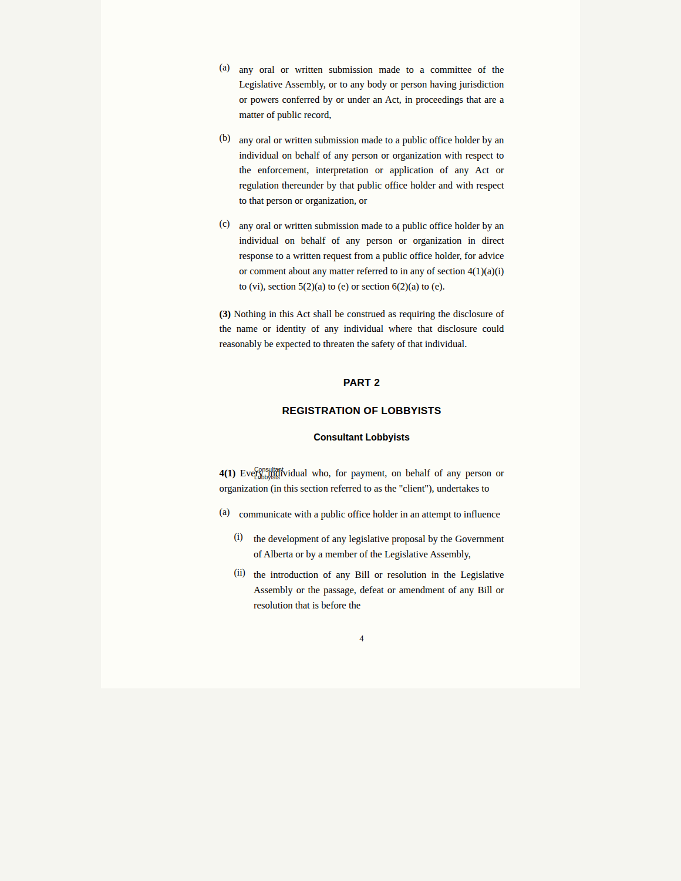(a)
any oral or written submission made to a committee of the Legislative Assembly, or to any body or person having jurisdiction or powers conferred by or under an Act, in proceedings that are a matter of public record,
(b)
any oral or written submission made to a public office holder by an individual on behalf of any person or organization with respect to the enforcement, interpretation or application of any Act or regulation thereunder by that public office holder and with respect to that person or organization, or
(c)
any oral or written submission made to a public office holder by an individual on behalf of any person or organization in direct response to a written request from a public office holder, for advice or comment about any matter referred to in any of section 4(1)(a)(i) to (vi), section 5(2)(a) to (e) or section 6(2)(a) to (e).
(3) Nothing in this Act shall be construed as requiring the disclosure of the name or identity of any individual where that disclosure could reasonably be expected to threaten the safety of that individual.
PART 2
REGISTRATION OF LOBBYISTS
Consultant Lobbyists
Consultant
Lobbyists
4(1) Every individual who, for payment, on behalf of any person or organization (in this section referred to as the "client"), undertakes to
(a)
communicate with a public office holder in an attempt to influence
(i)
the development of any legislative proposal by the Government of Alberta or by a member of the Legislative Assembly,
(ii)
the introduction of any Bill or resolution in the Legislative Assembly or the passage, defeat or amendment of any Bill or resolution that is before the
4